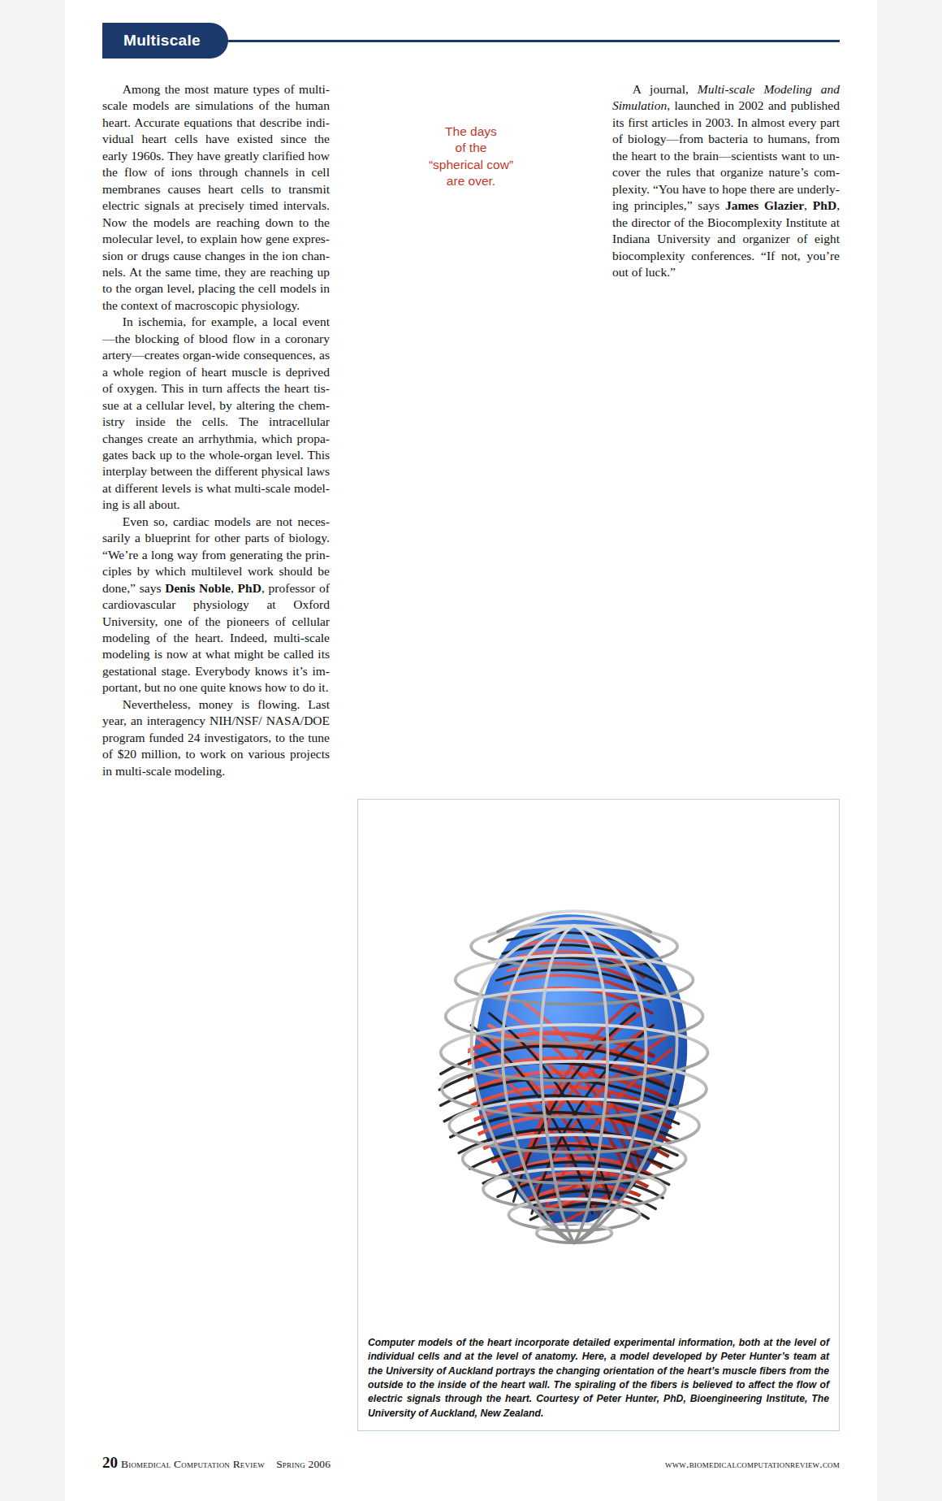Multiscale
Among the most mature types of multi-scale models are simulations of the human heart. Accurate equations that describe individual heart cells have existed since the early 1960s. They have greatly clarified how the flow of ions through channels in cell membranes causes heart cells to transmit electric signals at precisely timed intervals. Now the models are reaching down to the molecular level, to explain how gene expression or drugs cause changes in the ion channels. At the same time, they are reaching up to the organ level, placing the cell models in the context of macroscopic physiology.
In ischemia, for example, a local event—the blocking of blood flow in a coronary artery—creates organ-wide consequences, as a whole region of heart muscle is deprived of oxygen. This in turn affects the heart tissue at a cellular level, by altering the chemistry inside the cells. The intracellular changes create an arrhythmia, which propagates back up to the whole-organ level. This interplay between the different physical laws at different levels is what multi-scale modeling is all about.
Even so, cardiac models are not necessarily a blueprint for other parts of biology. “We’re a long way from generating the principles by which multilevel work should be done,” says Denis Noble, PhD, professor of cardiovascular physiology at Oxford University, one of the pioneers of cellular modeling of the heart. Indeed, multi-scale modeling is now at what might be called its gestational stage. Everybody knows it’s important, but no one quite knows how to do it.
Nevertheless, money is flowing. Last year, an interagency NIH/NSF/ NASA/DOE program funded 24 investigators, to the tune of $20 million, to work on various projects in multi-scale modeling.
The days
of the
“spherical cow”
are over.
A journal, Multi-scale Modeling and Simulation, launched in 2002 and published its first articles in 2003. In almost every part of biology—from bacteria to humans, from the heart to the brain—scientists want to uncover the rules that organize nature’s complexity. “You have to hope there are underlying principles,” says James Glazier, PhD, the director of the Biocomplexity Institute at Indiana University and organizer of eight biocomplexity conferences. “If not, you’re out of luck.”
Computer models of the heart incorporate detailed experimental information, both at the level of individual cells and at the level of anatomy. Here, a model developed by Peter Hunter’s team at the University of Auckland portrays the changing orientation of the heart’s muscle fibers from the outside to the inside of the heart wall. The spiraling of the fibers is believed to affect the flow of electric signals through the heart. Courtesy of Peter Hunter, PhD, Bioengineering Institute, The University of Auckland, New Zealand.
20 Biomedical Computation Review Spring 2006
www.biomedicalcomputationreview.com